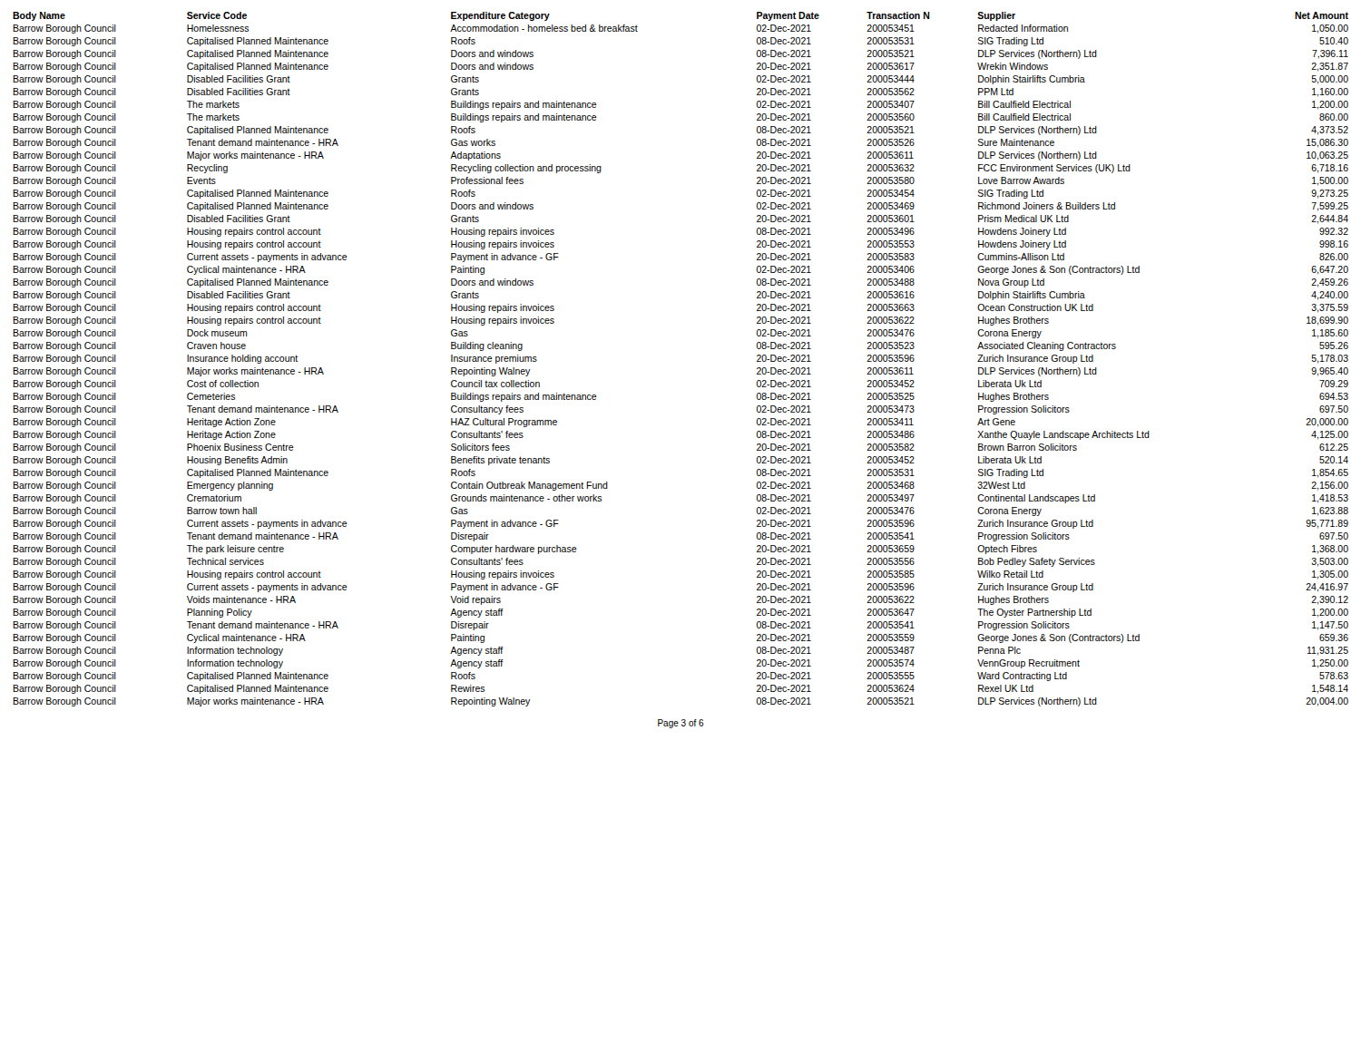| Body Name | Service Code | Expenditure Category | Payment Date | Transaction N | Supplier | Net Amount |
| --- | --- | --- | --- | --- | --- | --- |
| Barrow Borough Council | Homelessness | Accommodation - homeless bed & breakfast | 02-Dec-2021 | 200053451 | Redacted Information | 1,050.00 |
| Barrow Borough Council | Capitalised Planned Maintenance | Roofs | 08-Dec-2021 | 200053531 | SIG Trading Ltd | 510.40 |
| Barrow Borough Council | Capitalised Planned Maintenance | Doors and windows | 08-Dec-2021 | 200053521 | DLP Services (Northern) Ltd | 7,396.11 |
| Barrow Borough Council | Capitalised Planned Maintenance | Doors and windows | 20-Dec-2021 | 200053617 | Wrekin Windows | 2,351.87 |
| Barrow Borough Council | Disabled Facilities Grant | Grants | 02-Dec-2021 | 200053444 | Dolphin Stairlifts Cumbria | 5,000.00 |
| Barrow Borough Council | Disabled Facilities Grant | Grants | 20-Dec-2021 | 200053562 | PPM Ltd | 1,160.00 |
| Barrow Borough Council | The markets | Buildings repairs and maintenance | 02-Dec-2021 | 200053407 | Bill Caulfield Electrical | 1,200.00 |
| Barrow Borough Council | The markets | Buildings repairs and maintenance | 20-Dec-2021 | 200053560 | Bill Caulfield Electrical | 860.00 |
| Barrow Borough Council | Capitalised Planned Maintenance | Roofs | 08-Dec-2021 | 200053521 | DLP Services (Northern) Ltd | 4,373.52 |
| Barrow Borough Council | Tenant demand maintenance - HRA | Gas works | 08-Dec-2021 | 200053526 | Sure Maintenance | 15,086.30 |
| Barrow Borough Council | Major works maintenance - HRA | Adaptations | 20-Dec-2021 | 200053611 | DLP Services (Northern) Ltd | 10,063.25 |
| Barrow Borough Council | Recycling | Recycling collection and processing | 20-Dec-2021 | 200053632 | FCC Environment Services (UK) Ltd | 6,718.16 |
| Barrow Borough Council | Events | Professional fees | 20-Dec-2021 | 200053580 | Love Barrow Awards | 1,500.00 |
| Barrow Borough Council | Capitalised Planned Maintenance | Roofs | 02-Dec-2021 | 200053454 | SIG Trading Ltd | 9,273.25 |
| Barrow Borough Council | Capitalised Planned Maintenance | Doors and windows | 02-Dec-2021 | 200053469 | Richmond Joiners & Builders Ltd | 7,599.25 |
| Barrow Borough Council | Disabled Facilities Grant | Grants | 20-Dec-2021 | 200053601 | Prism Medical UK Ltd | 2,644.84 |
| Barrow Borough Council | Housing repairs control account | Housing repairs invoices | 08-Dec-2021 | 200053496 | Howdens Joinery Ltd | 992.32 |
| Barrow Borough Council | Housing repairs control account | Housing repairs invoices | 20-Dec-2021 | 200053553 | Howdens Joinery Ltd | 998.16 |
| Barrow Borough Council | Current assets - payments in advance | Payment in advance - GF | 20-Dec-2021 | 200053583 | Cummins-Allison Ltd | 826.00 |
| Barrow Borough Council | Cyclical maintenance - HRA | Painting | 02-Dec-2021 | 200053406 | George Jones & Son (Contractors) Ltd | 6,647.20 |
| Barrow Borough Council | Capitalised Planned Maintenance | Doors and windows | 08-Dec-2021 | 200053488 | Nova Group Ltd | 2,459.26 |
| Barrow Borough Council | Disabled Facilities Grant | Grants | 20-Dec-2021 | 200053616 | Dolphin Stairlifts Cumbria | 4,240.00 |
| Barrow Borough Council | Housing repairs control account | Housing repairs invoices | 20-Dec-2021 | 200053663 | Ocean Construction UK Ltd | 3,375.59 |
| Barrow Borough Council | Housing repairs control account | Housing repairs invoices | 20-Dec-2021 | 200053622 | Hughes Brothers | 18,699.90 |
| Barrow Borough Council | Dock museum | Gas | 02-Dec-2021 | 200053476 | Corona Energy | 1,185.60 |
| Barrow Borough Council | Craven house | Building cleaning | 08-Dec-2021 | 200053523 | Associated Cleaning Contractors | 595.26 |
| Barrow Borough Council | Insurance holding account | Insurance premiums | 20-Dec-2021 | 200053596 | Zurich Insurance Group Ltd | 5,178.03 |
| Barrow Borough Council | Major works maintenance - HRA | Repointing Walney | 20-Dec-2021 | 200053611 | DLP Services (Northern) Ltd | 9,965.40 |
| Barrow Borough Council | Cost of collection | Council tax collection | 02-Dec-2021 | 200053452 | Liberata Uk Ltd | 709.29 |
| Barrow Borough Council | Cemeteries | Buildings repairs and maintenance | 08-Dec-2021 | 200053525 | Hughes Brothers | 694.53 |
| Barrow Borough Council | Tenant demand maintenance - HRA | Consultancy fees | 02-Dec-2021 | 200053473 | Progression Solicitors | 697.50 |
| Barrow Borough Council | Heritage Action Zone | HAZ Cultural Programme | 02-Dec-2021 | 200053411 | Art Gene | 20,000.00 |
| Barrow Borough Council | Heritage Action Zone | Consultants' fees | 08-Dec-2021 | 200053486 | Xanthe Quayle Landscape Architects Ltd | 4,125.00 |
| Barrow Borough Council | Phoenix Business Centre | Solicitors fees | 20-Dec-2021 | 200053582 | Brown Barron Solicitors | 612.25 |
| Barrow Borough Council | Housing Benefits Admin | Benefits private tenants | 02-Dec-2021 | 200053452 | Liberata Uk Ltd | 520.14 |
| Barrow Borough Council | Capitalised Planned Maintenance | Roofs | 08-Dec-2021 | 200053531 | SIG Trading Ltd | 1,854.65 |
| Barrow Borough Council | Emergency planning | Contain Outbreak Management Fund | 02-Dec-2021 | 200053468 | 32West Ltd | 2,156.00 |
| Barrow Borough Council | Crematorium | Grounds maintenance - other works | 08-Dec-2021 | 200053497 | Continental Landscapes Ltd | 1,418.53 |
| Barrow Borough Council | Barrow town hall | Gas | 02-Dec-2021 | 200053476 | Corona Energy | 1,623.88 |
| Barrow Borough Council | Current assets - payments in advance | Payment in advance - GF | 20-Dec-2021 | 200053596 | Zurich Insurance Group Ltd | 95,771.89 |
| Barrow Borough Council | Tenant demand maintenance - HRA | Disrepair | 08-Dec-2021 | 200053541 | Progression Solicitors | 697.50 |
| Barrow Borough Council | The park leisure centre | Computer hardware purchase | 20-Dec-2021 | 200053659 | Optech Fibres | 1,368.00 |
| Barrow Borough Council | Technical services | Consultants' fees | 20-Dec-2021 | 200053556 | Bob Pedley Safety Services | 3,503.00 |
| Barrow Borough Council | Housing repairs control account | Housing repairs invoices | 20-Dec-2021 | 200053585 | Wilko Retail Ltd | 1,305.00 |
| Barrow Borough Council | Current assets - payments in advance | Payment in advance - GF | 20-Dec-2021 | 200053596 | Zurich Insurance Group Ltd | 24,416.97 |
| Barrow Borough Council | Voids maintenance - HRA | Void repairs | 20-Dec-2021 | 200053622 | Hughes Brothers | 2,390.12 |
| Barrow Borough Council | Planning Policy | Agency staff | 20-Dec-2021 | 200053647 | The Oyster Partnership Ltd | 1,200.00 |
| Barrow Borough Council | Tenant demand maintenance - HRA | Disrepair | 08-Dec-2021 | 200053541 | Progression Solicitors | 1,147.50 |
| Barrow Borough Council | Cyclical maintenance - HRA | Painting | 20-Dec-2021 | 200053559 | George Jones & Son (Contractors) Ltd | 659.36 |
| Barrow Borough Council | Information technology | Agency staff | 08-Dec-2021 | 200053487 | Penna Plc | 11,931.25 |
| Barrow Borough Council | Information technology | Agency staff | 20-Dec-2021 | 200053574 | VennGroup Recruitment | 1,250.00 |
| Barrow Borough Council | Capitalised Planned Maintenance | Roofs | 20-Dec-2021 | 200053555 | Ward Contracting Ltd | 578.63 |
| Barrow Borough Council | Capitalised Planned Maintenance | Rewires | 20-Dec-2021 | 200053624 | Rexel UK Ltd | 1,548.14 |
| Barrow Borough Council | Major works maintenance - HRA | Repointing Walney | 08-Dec-2021 | 200053521 | DLP Services (Northern) Ltd | 20,004.00 |
Page 3 of 6